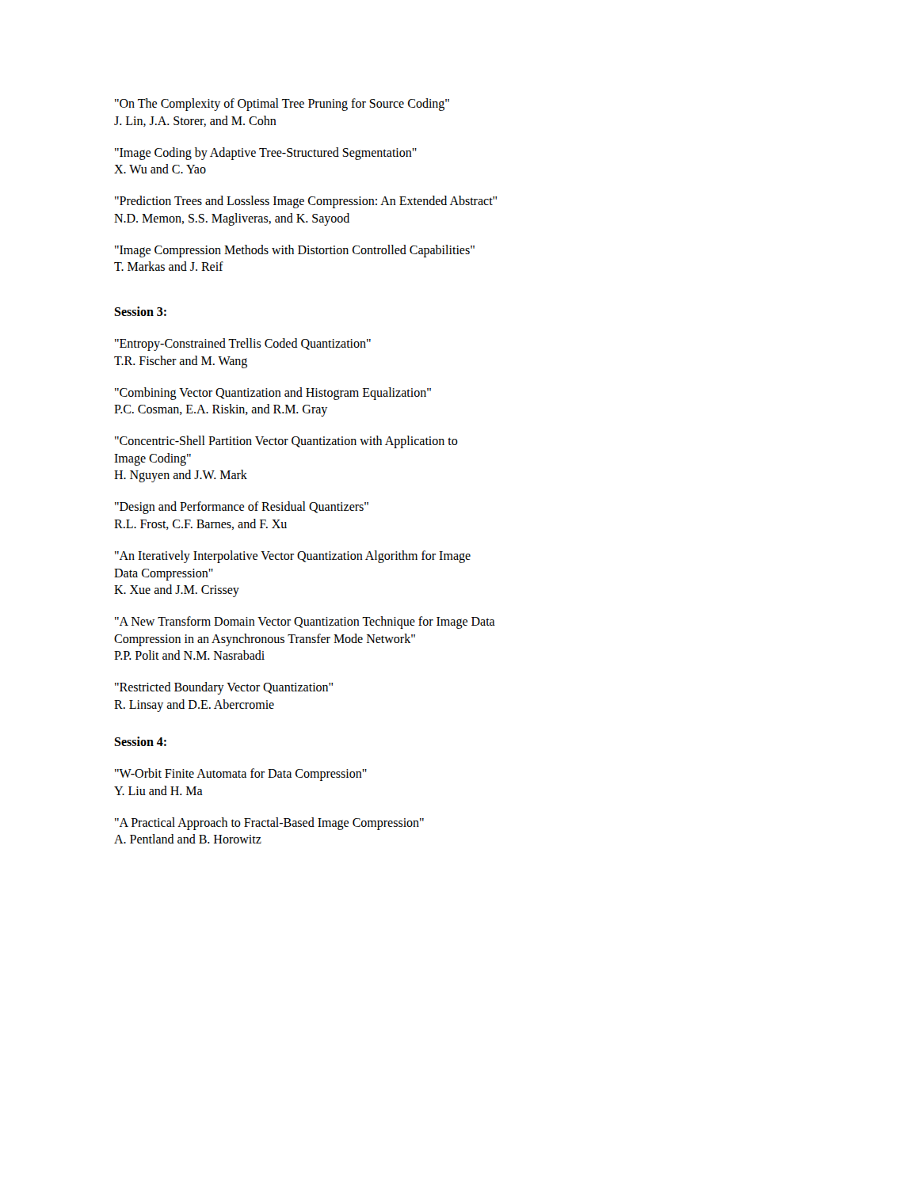"On The Complexity of Optimal Tree Pruning for Source Coding"
J. Lin, J.A. Storer, and M. Cohn
"Image Coding by Adaptive Tree-Structured Segmentation"
X. Wu and C. Yao
"Prediction Trees and Lossless Image Compression: An Extended Abstract"
N.D. Memon, S.S. Magliveras, and K. Sayood
"Image Compression Methods with Distortion Controlled Capabilities"
T. Markas and J. Reif
Session 3:
"Entropy-Constrained Trellis Coded Quantization"
T.R. Fischer and M. Wang
"Combining Vector Quantization and Histogram Equalization"
P.C. Cosman, E.A. Riskin, and R.M. Gray
"Concentric-Shell Partition Vector Quantization with Application to
Image Coding"
H. Nguyen and J.W. Mark
"Design and Performance of Residual Quantizers"
R.L. Frost, C.F. Barnes, and F. Xu
"An Iteratively Interpolative Vector Quantization Algorithm for Image
Data Compression"
K. Xue and J.M. Crissey
"A New Transform Domain Vector Quantization Technique for Image Data
Compression in an Asynchronous Transfer Mode Network"
P.P. Polit and N.M. Nasrabadi
"Restricted Boundary Vector Quantization"
R. Linsay and D.E. Abercromie
Session 4:
"W-Orbit Finite Automata for Data Compression"
Y. Liu and H. Ma
"A Practical Approach to Fractal-Based Image Compression"
A. Pentland and B. Horowitz